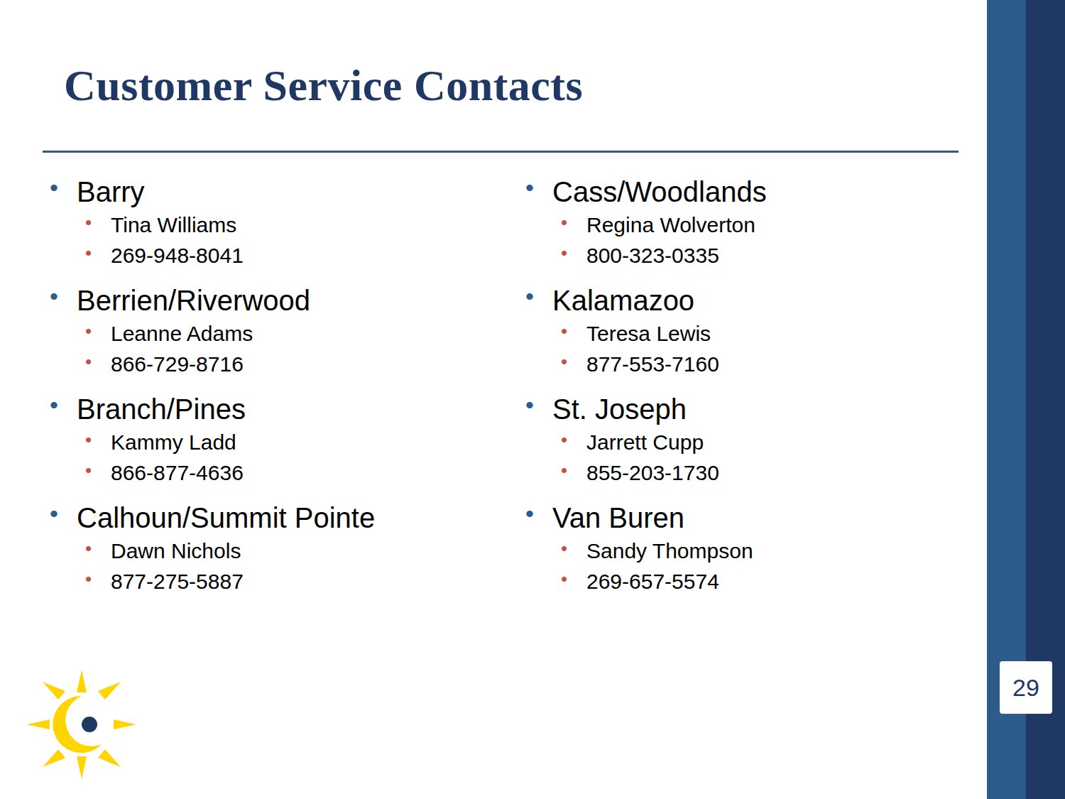Customer Service Contacts
Barry
Tina Williams
269-948-8041
Berrien/Riverwood
Leanne Adams
866-729-8716
Branch/Pines
Kammy Ladd
866-877-4636
Calhoun/Summit Pointe
Dawn Nichols
877-275-5887
Cass/Woodlands
Regina Wolverton
800-323-0335
Kalamazoo
Teresa Lewis
877-553-7160
St. Joseph
Jarrett Cupp
855-203-1730
Van Buren
Sandy Thompson
269-657-5574
29